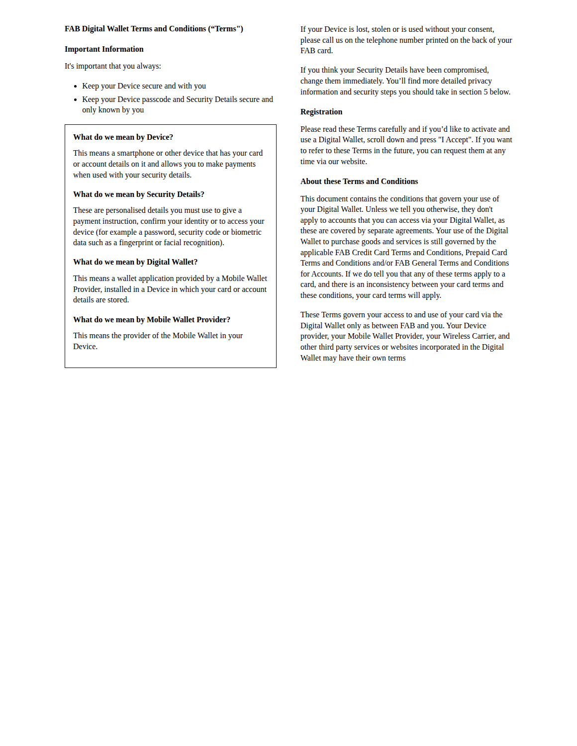FAB Digital Wallet Terms and Conditions (“Terms")
Important Information
It's important that you always:
Keep your Device secure and with you
Keep your Device passcode and Security Details secure and only known by you
What do we mean by Device?
This means a smartphone or other device that has your card or account details on it and allows you to make payments when used with your security details.
What do we mean by Security Details?
These are personalised details you must use to give a payment instruction, confirm your identity or to access your device (for example a password, security code or biometric data such as a fingerprint or facial recognition).
What do we mean by Digital Wallet?
This means a wallet application provided by a Mobile Wallet Provider, installed in a Device in which your card or account details are stored.
What do we mean by Mobile Wallet Provider?
This means the provider of the Mobile Wallet in your Device.
If your Device is lost, stolen or is used without your consent, please call us on the telephone number printed on the back of your FAB card.
If you think your Security Details have been compromised, change them immediately. You’ll find more detailed privacy information and security steps you should take in section 5 below.
Registration
Please read these Terms carefully and if you’d like to activate and use a Digital Wallet, scroll down and press "I Accept". If you want to refer to these Terms in the future, you can request them at any time via our website.
About these Terms and Conditions
This document contains the conditions that govern your use of your Digital Wallet. Unless we tell you otherwise, they don't apply to accounts that you can access via your Digital Wallet, as these are covered by separate agreements. Your use of the Digital Wallet to purchase goods and services is still governed by the applicable FAB Credit Card Terms and Conditions, Prepaid Card Terms and Conditions and/or FAB General Terms and Conditions for Accounts. If we do tell you that any of these terms apply to a card, and there is an inconsistency between your card terms and these conditions, your card terms will apply.
These Terms govern your access to and use of your card via the Digital Wallet only as between FAB and you. Your Device provider, your Mobile Wallet Provider, your Wireless Carrier, and other third party services or websites incorporated in the Digital Wallet may have their own terms